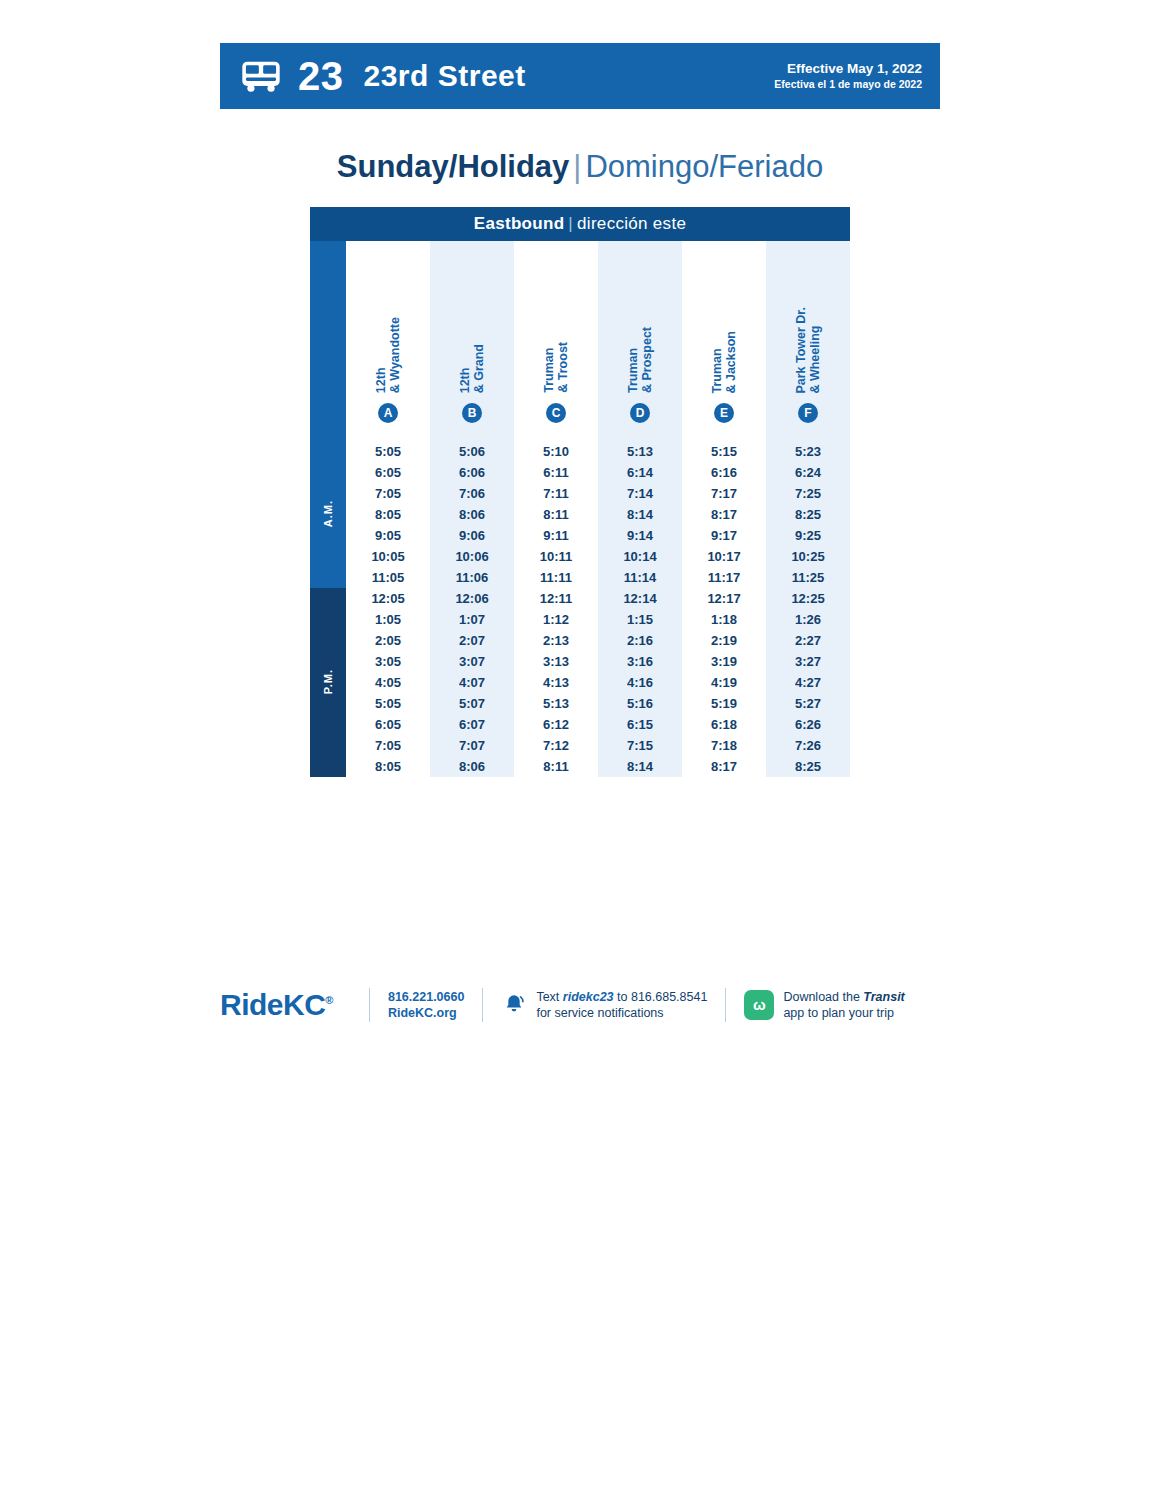23 23rd Street
Effective May 1, 2022 Efectiva el 1 de mayo de 2022
Sunday/Holiday|Domingo/Feriado
Eastbound | dirección este
| | 12th & Wyandotte A | 12th & Grand B | Truman & Troost C | Truman & Prospect D | Truman & Jackson E | Park Tower Dr. & Wheeling F |
| --- | --- | --- | --- | --- | --- | --- |
| A.M. | 5:05 | 5:06 | 5:10 | 5:13 | 5:15 | 5:23 |
| 6:05 | 6:06 | 6:11 | 6:14 | 6:16 | 6:24 |
| 7:05 | 7:06 | 7:11 | 7:14 | 7:17 | 7:25 |
| 8:05 | 8:06 | 8:11 | 8:14 | 8:17 | 8:25 |
| 9:05 | 9:06 | 9:11 | 9:14 | 9:17 | 9:25 |
| 10:05 | 10:06 | 10:11 | 10:14 | 10:17 | 10:25 |
| 11:05 | 11:06 | 11:11 | 11:14 | 11:17 | 11:25 |
| P.M. | 12:05 | 12:06 | 12:11 | 12:14 | 12:17 | 12:25 |
| 1:05 | 1:07 | 1:12 | 1:15 | 1:18 | 1:26 |
| 2:05 | 2:07 | 2:13 | 2:16 | 2:19 | 2:27 |
| 3:05 | 3:07 | 3:13 | 3:16 | 3:19 | 3:27 |
| 4:05 | 4:07 | 4:13 | 4:16 | 4:19 | 4:27 |
| 5:05 | 5:07 | 5:13 | 5:16 | 5:19 | 5:27 |
| 6:05 | 6:07 | 6:12 | 6:15 | 6:18 | 6:26 |
| 7:05 | 7:07 | 7:12 | 7:15 | 7:18 | 7:26 |
| 8:05 | 8:06 | 8:11 | 8:14 | 8:17 | 8:25 |
RideKC®
816.221.0660
RideKC.org
Text ridekc23 to 816.685.8541
for service notifications
ω
Download the Transit
app to plan your trip